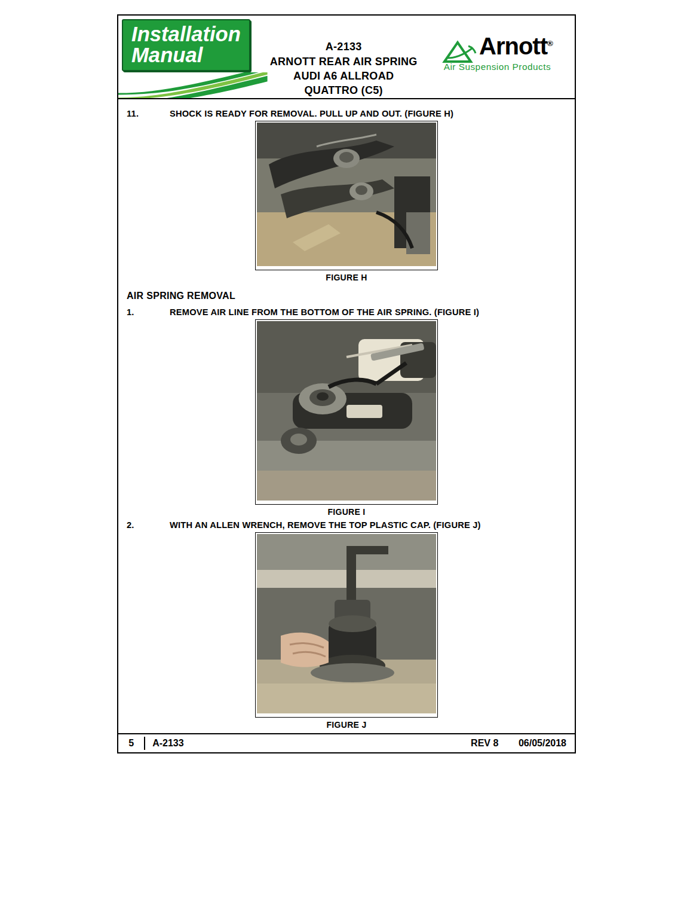Installation Manual
A-2133
ARNOTT REAR AIR SPRING
AUDI A6 ALLROAD QUATTRO (C5)
Arnott®
Air Suspension Products
11.
SHOCK IS READY FOR REMOVAL. PULL UP AND OUT. (FIGURE H)
FIGURE H
AIR SPRING REMOVAL
1.
REMOVE AIR LINE FROM THE BOTTOM OF THE AIR SPRING. (FIGURE I)
FIGURE I
2.
WITH AN ALLEN WRENCH, REMOVE THE TOP PLASTIC CAP. (FIGURE J)
FIGURE J
5
A-2133
REV 8
06/05/2018